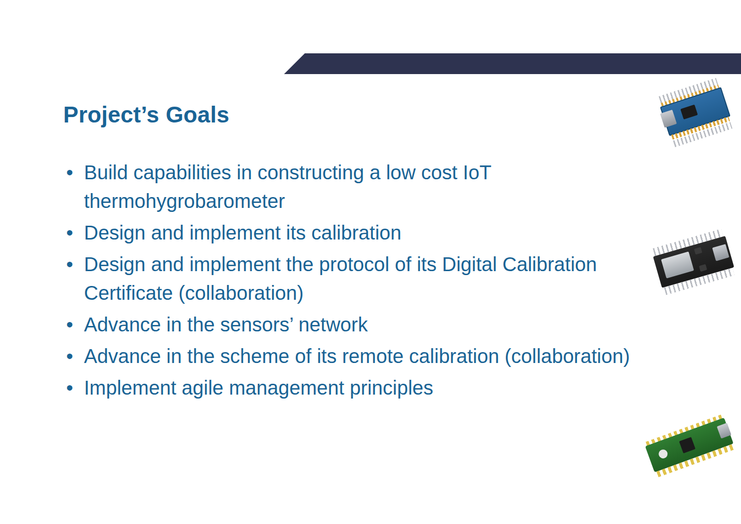Project’s Goals
Build capabilities in constructing a low cost IoT thermohygrobarometer
Design and implement its calibration
Design and implement the protocol of its Digital Calibration Certificate (collaboration)
Advance in the sensors’ network
Advance in the scheme of its remote calibration (collaboration)
Implement agile management principles